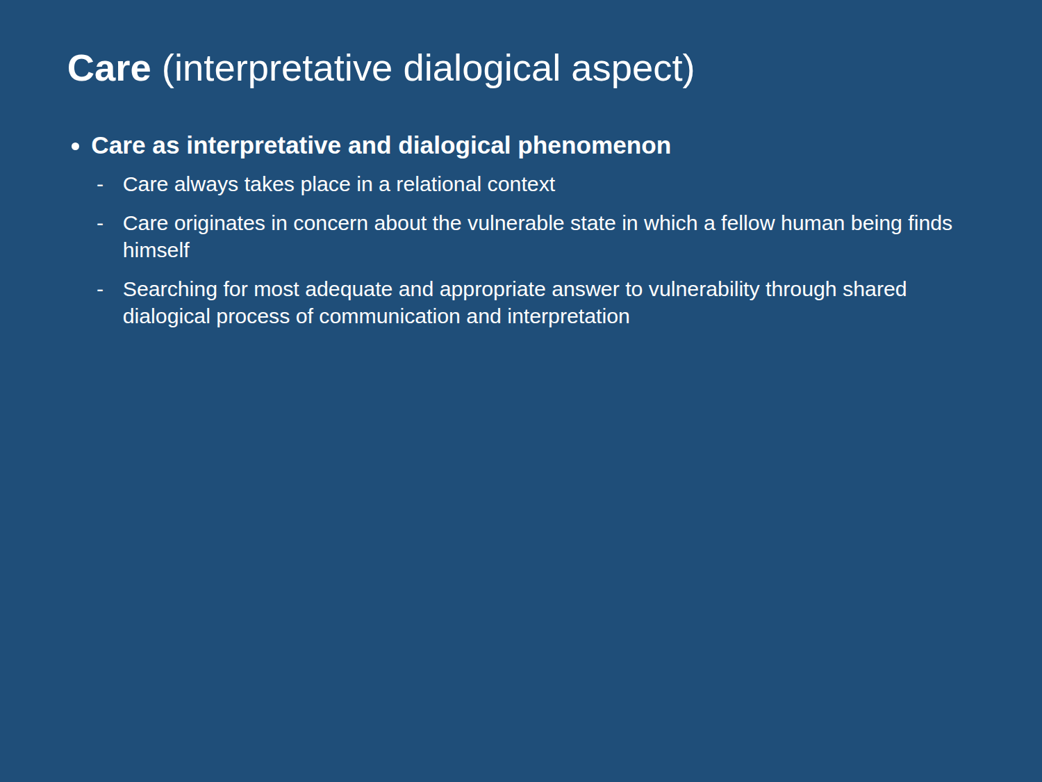Care (interpretative dialogical aspect)
Care as interpretative and dialogical phenomenon
Care always takes place in a relational context
Care originates in concern about the vulnerable state in which a fellow human being finds himself
Searching for most adequate and appropriate answer to vulnerability through shared dialogical process of communication and interpretation